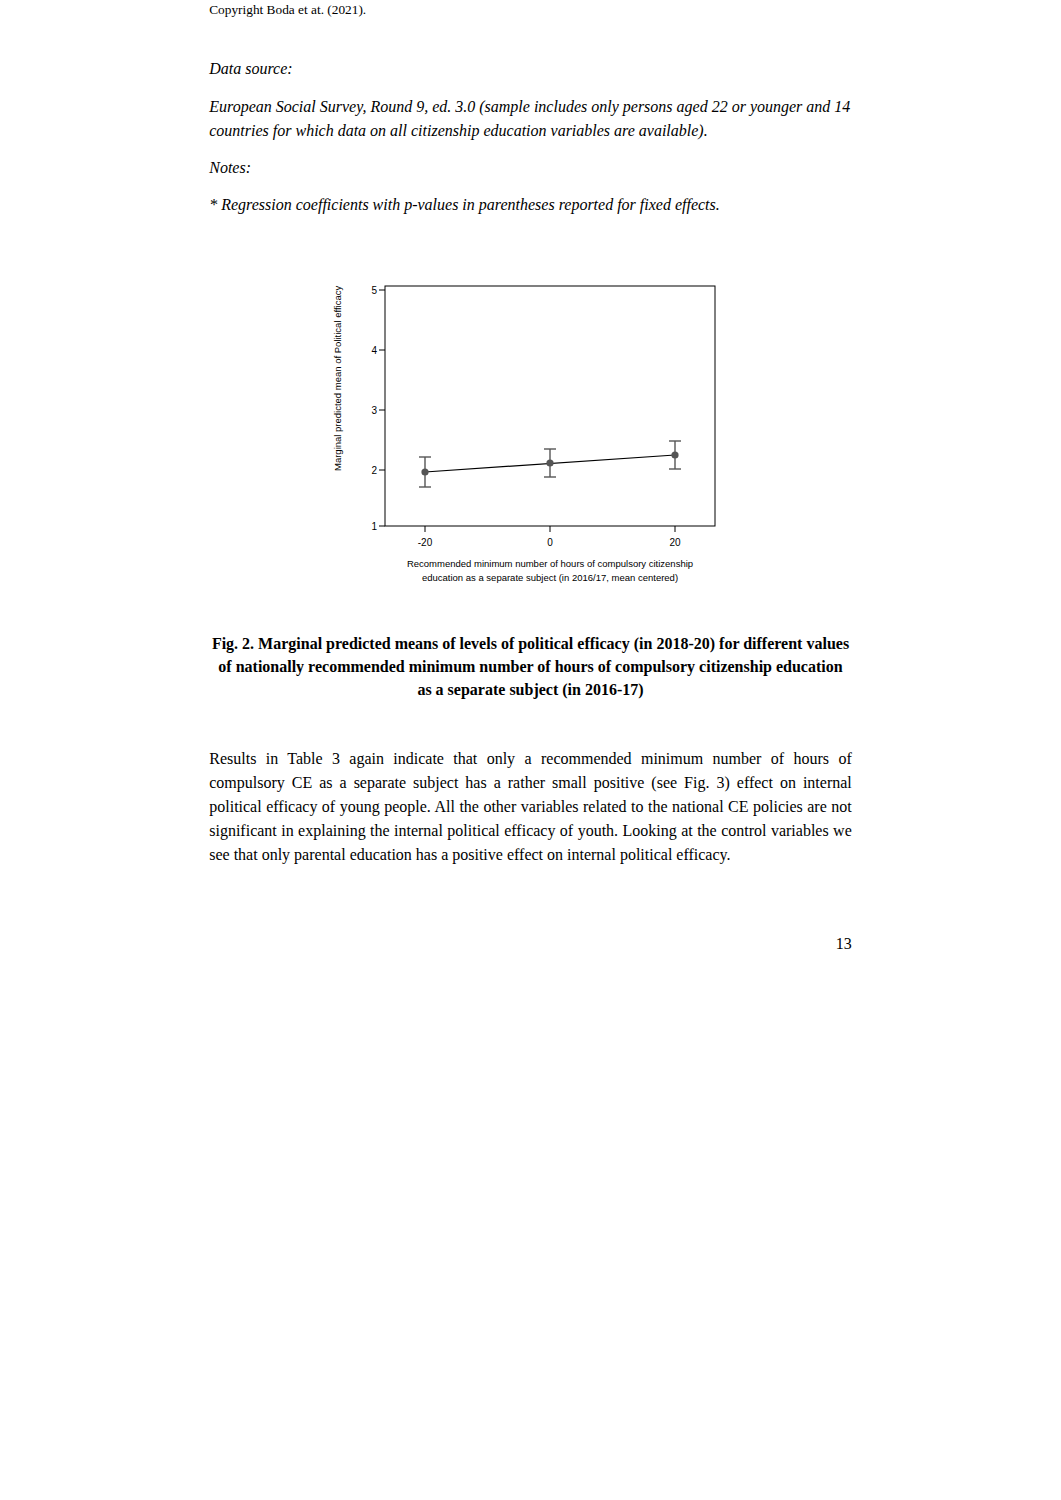Copyright Boda et at. (2021).
Data source:
European Social Survey, Round 9, ed. 3.0 (sample includes only persons aged 22 or younger and 14 countries for which data on all citizenship education variables are available).
Notes:
* Regression coefficients with p-values in parentheses reported for fixed effects.
5 4 3 2 1 Marginal predicted mean of Political efficacy -20 0 20 Recommended minimum number of hours of compulsory citizenship education as a separate subject (in 2016/17, mean centered)
Fig. 2. Marginal predicted means of levels of political efficacy (in 2018-20) for different values of nationally recommended minimum number of hours of compulsory citizenship education as a separate subject (in 2016-17)
Results in Table 3 again indicate that only a recommended minimum number of hours of compulsory CE as a separate subject has a rather small positive (see Fig. 3) effect on internal political efficacy of young people. All the other variables related to the national CE policies are not significant in explaining the internal political efficacy of youth. Looking at the control variables we see that only parental education has a positive effect on internal political efficacy.
13